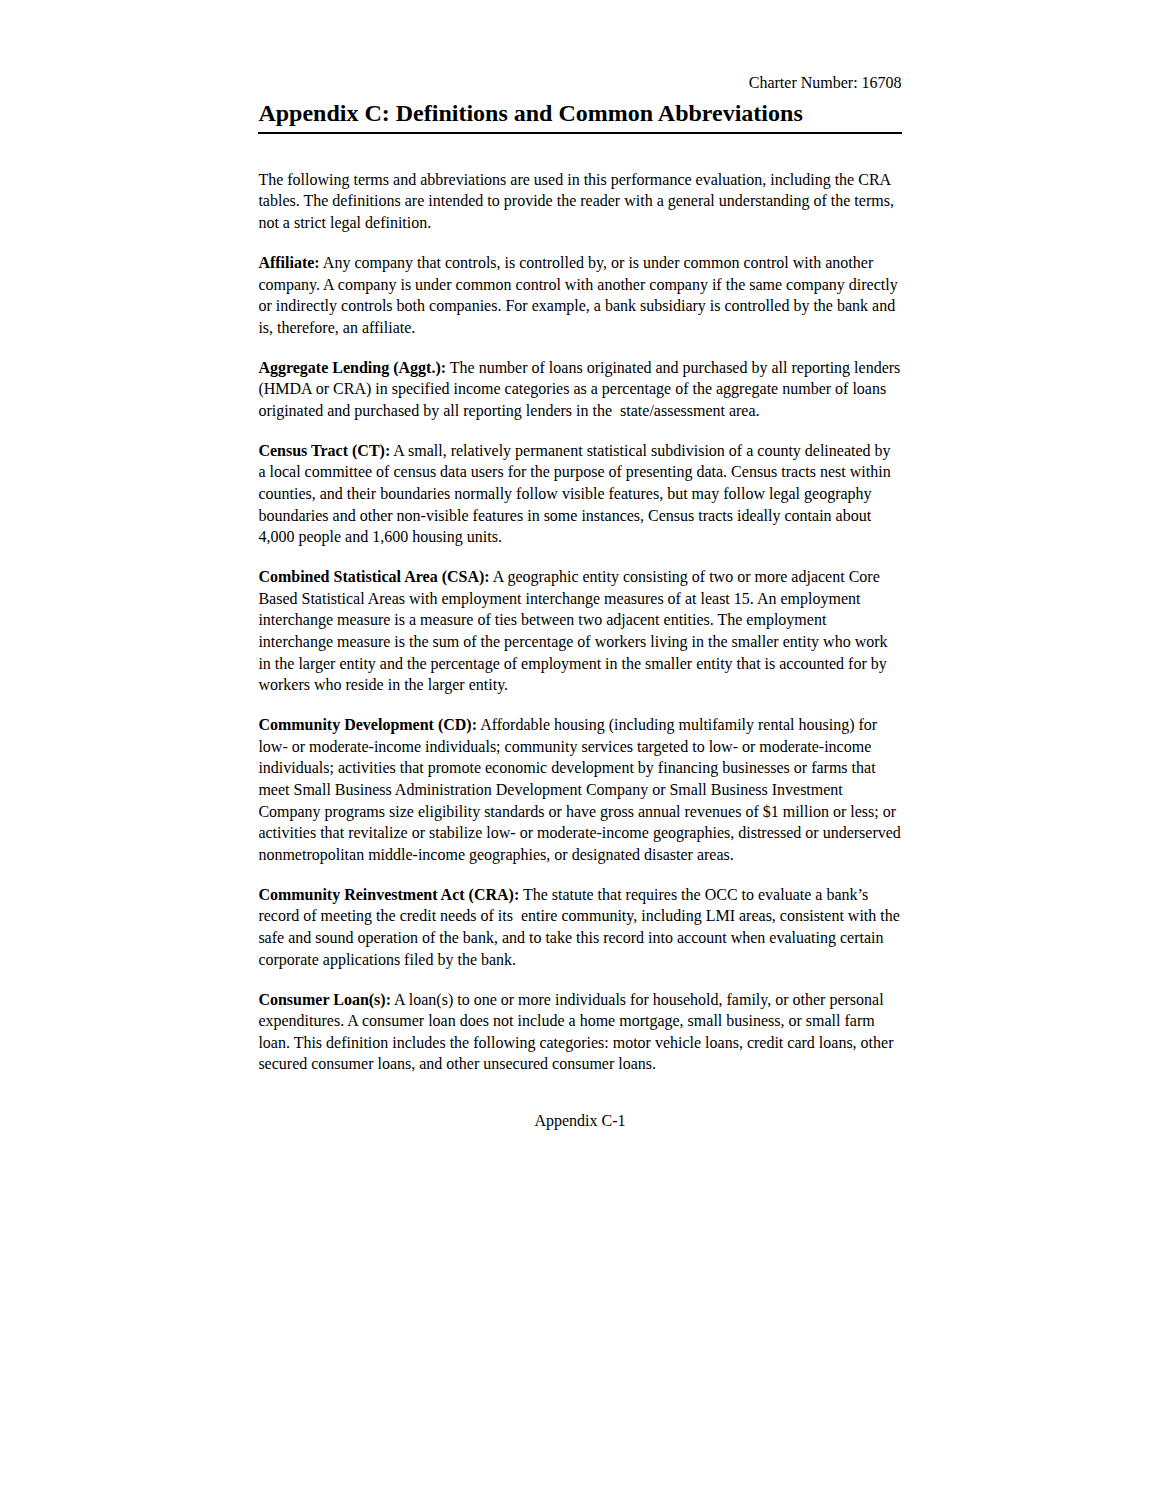Charter Number: 16708
Appendix C: Definitions and Common Abbreviations
The following terms and abbreviations are used in this performance evaluation, including the CRA tables. The definitions are intended to provide the reader with a general understanding of the terms, not a strict legal definition.
Affiliate: Any company that controls, is controlled by, or is under common control with another company. A company is under common control with another company if the same company directly or indirectly controls both companies. For example, a bank subsidiary is controlled by the bank and is, therefore, an affiliate.
Aggregate Lending (Aggt.): The number of loans originated and purchased by all reporting lenders (HMDA or CRA) in specified income categories as a percentage of the aggregate number of loans originated and purchased by all reporting lenders in the state/assessment area.
Census Tract (CT): A small, relatively permanent statistical subdivision of a county delineated by a local committee of census data users for the purpose of presenting data. Census tracts nest within counties, and their boundaries normally follow visible features, but may follow legal geography boundaries and other non-visible features in some instances, Census tracts ideally contain about 4,000 people and 1,600 housing units.
Combined Statistical Area (CSA): A geographic entity consisting of two or more adjacent Core Based Statistical Areas with employment interchange measures of at least 15. An employment interchange measure is a measure of ties between two adjacent entities. The employment interchange measure is the sum of the percentage of workers living in the smaller entity who work in the larger entity and the percentage of employment in the smaller entity that is accounted for by workers who reside in the larger entity.
Community Development (CD): Affordable housing (including multifamily rental housing) for low- or moderate-income individuals; community services targeted to low- or moderate-income individuals; activities that promote economic development by financing businesses or farms that meet Small Business Administration Development Company or Small Business Investment Company programs size eligibility standards or have gross annual revenues of $1 million or less; or activities that revitalize or stabilize low- or moderate-income geographies, distressed or underserved nonmetropolitan middle-income geographies, or designated disaster areas.
Community Reinvestment Act (CRA): The statute that requires the OCC to evaluate a bank’s record of meeting the credit needs of its entire community, including LMI areas, consistent with the safe and sound operation of the bank, and to take this record into account when evaluating certain corporate applications filed by the bank.
Consumer Loan(s): A loan(s) to one or more individuals for household, family, or other personal expenditures. A consumer loan does not include a home mortgage, small business, or small farm loan. This definition includes the following categories: motor vehicle loans, credit card loans, other secured consumer loans, and other unsecured consumer loans.
Appendix C-1